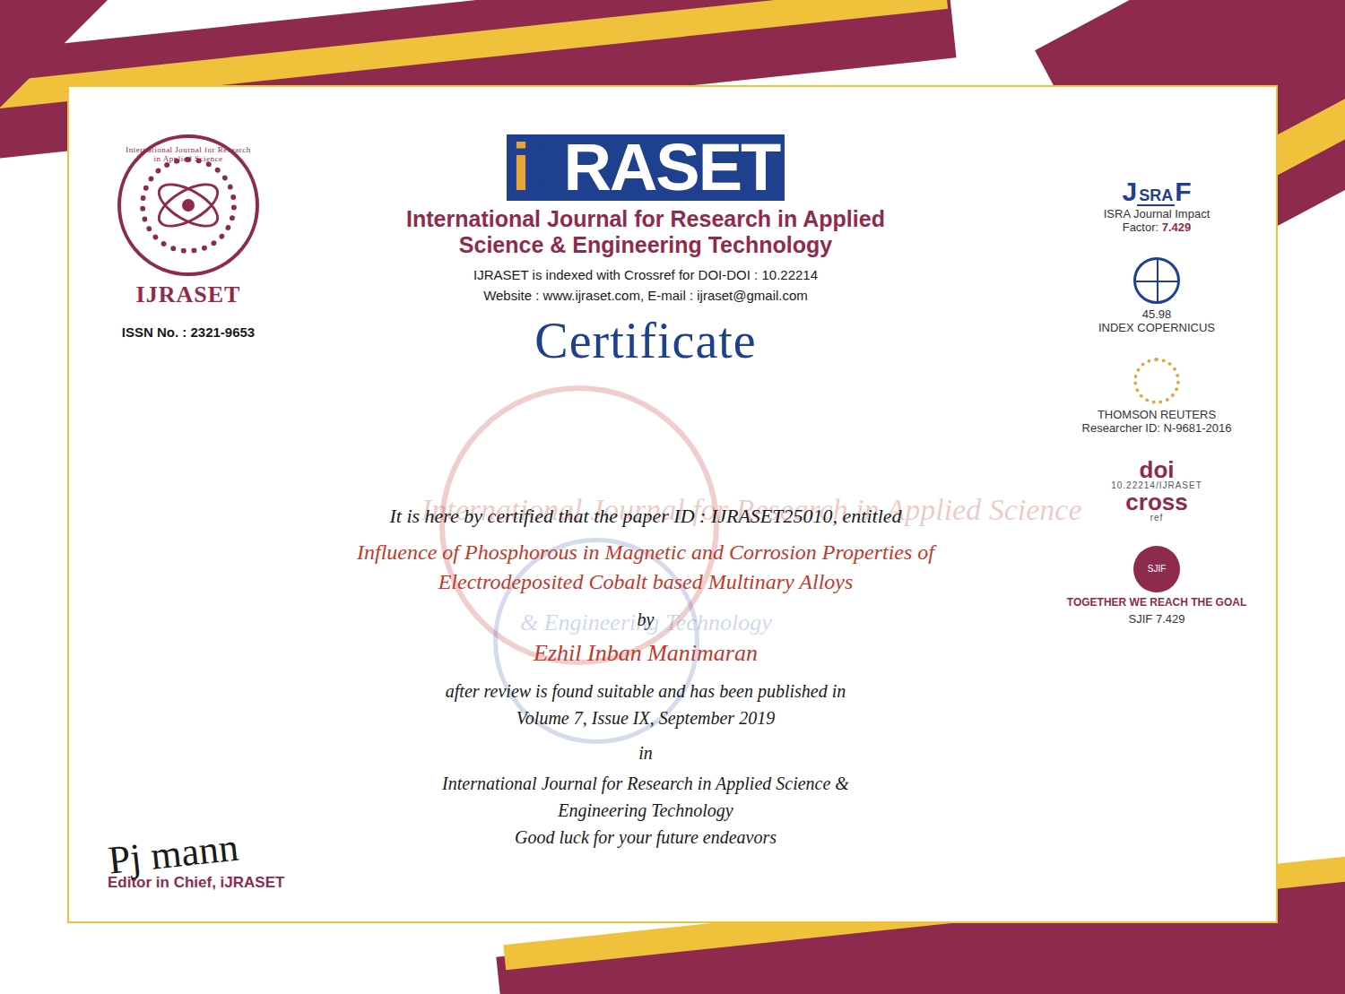International Journal for Research in Applied Science
IJRASET
ISSN No. : 2321-9653
iJRASET
International Journal for Research in Applied
Science & Engineering Technology
IJRASET is indexed with Crossref for DOI-DOI : 10.22214
Website : www.ijraset.com, E-mail : ijraset@gmail.com
Certificate
JSRAF
ISRA Journal Impact
Factor: 7.429
45.98
INDEX COPERNICUS
THOMSON REUTERS
Researcher ID: N-9681-2016
doi10.22214/IJRASETcrossref
SJIF
TOGETHER WE REACH THE GOAL
SJIF 7.429
International Journal for Research in Applied Science
& Engineering Technology
It is here by certified that the paper ID : IJRASET25010, entitled
Influence of Phosphorous in Magnetic and Corrosion Properties of
Electrodeposited Cobalt based Multinary Alloys
by
Ezhil Inban Manimaran
after review is found suitable and has been published in
Volume 7, Issue IX, September 2019
in
International Journal for Research in Applied Science &
Engineering Technology
Good luck for your future endeavors
Pj mann
Editor in Chief, iJRASET